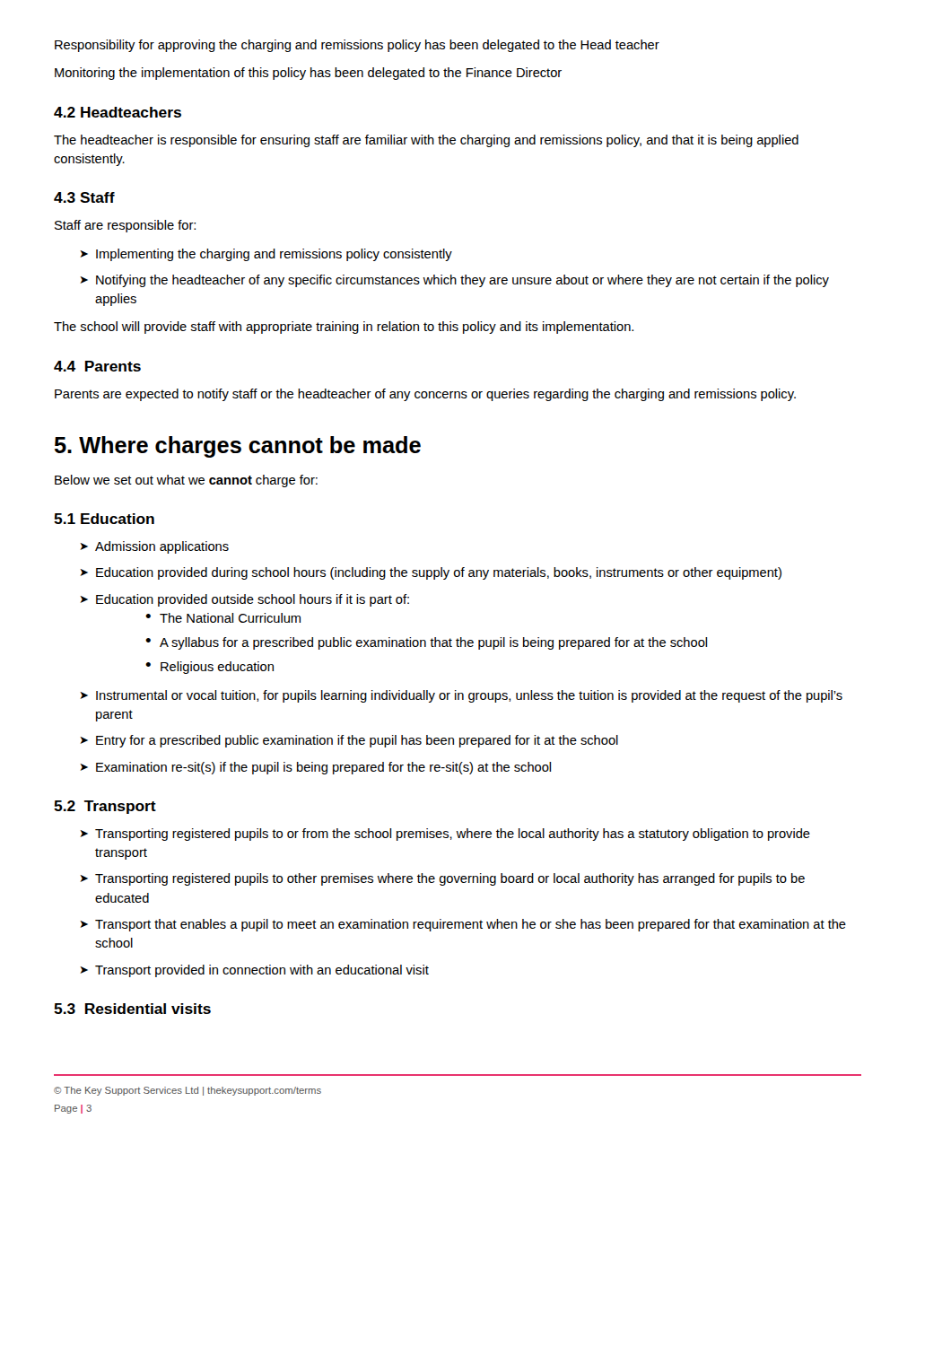Responsibility for approving the charging and remissions policy has been delegated to the Head teacher
Monitoring the implementation of this policy has been delegated to the Finance Director
4.2 Headteachers
The headteacher is responsible for ensuring staff are familiar with the charging and remissions policy, and that it is being applied consistently.
4.3 Staff
Staff are responsible for:
Implementing the charging and remissions policy consistently
Notifying the headteacher of any specific circumstances which they are unsure about or where they are not certain if the policy applies
The school will provide staff with appropriate training in relation to this policy and its implementation.
4.4 Parents
Parents are expected to notify staff or the headteacher of any concerns or queries regarding the charging and remissions policy.
5. Where charges cannot be made
Below we set out what we cannot charge for:
5.1 Education
Admission applications
Education provided during school hours (including the supply of any materials, books, instruments or other equipment)
Education provided outside school hours if it is part of:
The National Curriculum
A syllabus for a prescribed public examination that the pupil is being prepared for at the school
Religious education
Instrumental or vocal tuition, for pupils learning individually or in groups, unless the tuition is provided at the request of the pupil’s parent
Entry for a prescribed public examination if the pupil has been prepared for it at the school
Examination re-sit(s) if the pupil is being prepared for the re-sit(s) at the school
5.2 Transport
Transporting registered pupils to or from the school premises, where the local authority has a statutory obligation to provide transport
Transporting registered pupils to other premises where the governing board or local authority has arranged for pupils to be educated
Transport that enables a pupil to meet an examination requirement when he or she has been prepared for that examination at the school
Transport provided in connection with an educational visit
5.3 Residential visits
© The Key Support Services Ltd | thekeysupport.com/terms
Page | 3